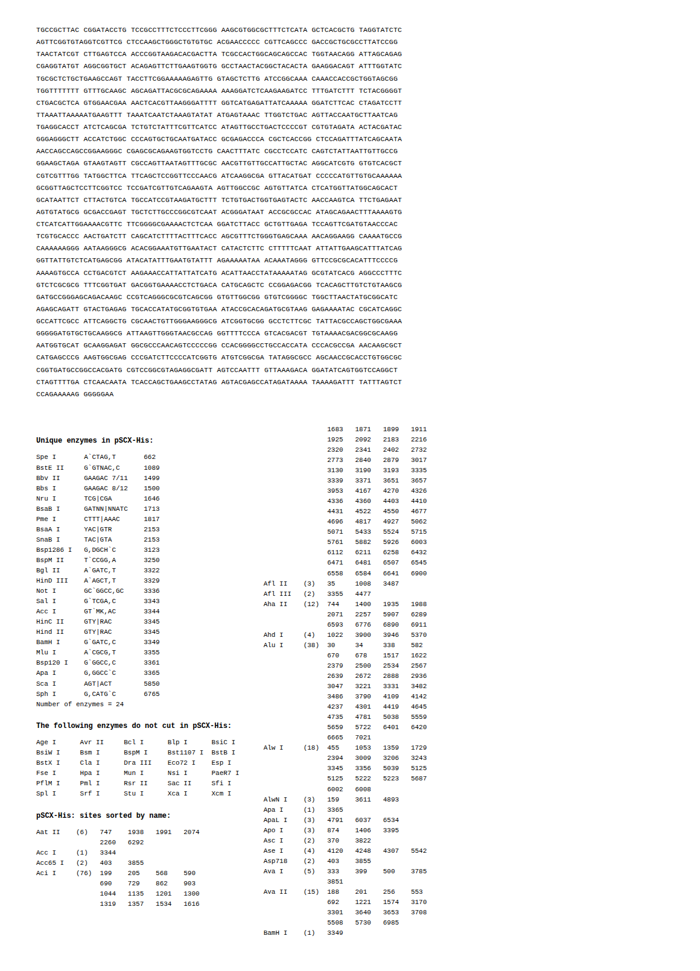TGCCGCTTAC CGGATACCTG TCCGCCTTTCTCCCTTCGGG AAGCGTGGCGCTTTCTCATA GCTCACGCTG TAGGTATCTC AGTTCGGTGTAGGTCGTTCG CTCCAAGCTGGGCTGTGTGC ACGAACCCCC CGTTCAGCCC GACCGCTGCGCCTTATCCGG TAACTATCGT CTTGAGTCCA ACCCGGTAAGACACGACTTA TCGCCACTGGCAGCAGCCAC TGGTAACAGG ATTAGCAGAG CGAGGTATGT AGGCGGTGCT ACAGAGTTCTTGAAGTGGTG GCCTAACTACGGCTACACTA GAAGGACAGT ATTTGGTATC TGCGCTCTGCTGAAGCCAGT TACCTTCGGAAAAAGAGTTG GTAGCTCTTG ATCCGGCAAA CAAACCACCGCTGGTAGCGG TGGTTTTTTT GTTTGCAAGC AGCAGATTACGCGCAGAAAA AAAGGATCTCAAGAAGATCC TTTGATCTTT TCTACGGGGT CTGACGCTCA GTGGAACGAA AACTCACGTTAAGGGATTTT GGTCATGAGATTATCAAAAA GGATCTTCAC CTAGATCCTT TTAAATTAAAAATGAAGTTT TAAATCAATCTAAAGTATAT ATGAGTAAAC TTGGTCTGAC AGTTACCAATGCTTAATCAG TGAGGCACCT ATCTCAGCGA TCTGTCTATTTCGTTCATCC ATAGTTGCCTGACTCCCCGT CGTGTAGATA ACTACGATAC GGGAGGGCTT ACCATCTGGC CCCAGTGCTGCAATGATACC GCGAGACCCA CGCTCACCGG CTCCAGATTTATCAGCAATA AACCAGCCAGCCGGAAGGGC CGAGCGCAGAAGTGGTCCTG CAACTTTATC CGCCTCCATC CAGTCTATTAATTGTTGCCG GGAAGCTAGA GTAAGTAGTT CGCCAGTTAATAGTTTGCGC AACGTTGTTGCCATTGCTAC AGGCATCGTG GTGTCACGCT CGTCGTTTGG TATGGCTTCA TTCAGCTCCGGTTCCCAACG ATCAAGGCGA GTTACATGAT CCCCCATGTTGTGCAAAAAA GCGGTTAGCTCCTTCGGTCC TCCGATCGTTGTCAGAAGTA AGTTGGCCGC AGTGTTATCA CTCATGGTTATGGCAGCACT GCATAATTCT CTTACTGTCA TGCCATCCGTAAGATGCTTT TCTGTGACTGGTGAGTACTC AACCAAGTCA TTCTGAGAAT AGTGTATGCG GCGACCGAGT TGCTCTTGCCCGGCGTCAAT ACGGGATAAT ACCGCGCCAC ATAGCAGAACTTTAAAAGTG CTCATCATTGGAAAACGTTC TTCGGGGCGAAAACTCTCAA GGATCTTACC GCTGTTGAGA TCCAGTTCGATGTAACCCAC TCGTGCACCC AACTGATCTT CAGCATCTTTTACTTTCACC AGCGTTTCTGGGTGAGCAAA AACAGGAAGG CAAAATGCCG CAAAAAAGGG AATAAGGGCG ACACGGAAATGTTGAATACT CATACTCTTC CTTTTTCAAT ATTATTGAAGCATTTATCAG GGTTATTGTCTCATGAGCGG ATACATATTTGAATGTATTT AGAAAAATAA ACAAATAGGG GTTCCGCGCACATTTCCCCG AAAAGTGCCA CCTGACGTCT AAGAAACCATTATTATCATG ACATTAACCTATAAAAATAG GCGTATCACG AGGCCCTTTC GTCTCGCGCG TTTCGGTGAT GACGGTGAAAACCTCTGACA CATGCAGCTC CCGGAGACGG TCACAGCTTGTCTGTAAGCG GATGCCGGGAGCAGACAAGC CCGTCAGGGCGCGTCAGCGG GTGTTGGCGG GTGTCGGGGC TGGCTTAACTATGCGGCATC AGAGCAGATT GTACTGAGAG TGCACCATATGCGGTGTGAA ATACCGCACAGATGCGTAAG GAGAAAATAC CGCATCAGGC GCCATTCGCC ATTCAGGCTG CGCAACTGTTGGGAAGGGCG ATCGGTGCGG GCCTCTTCGC TATTACGCCAGCTGGCGAAA GGGGGATGTGCTGCAAGGCG ATTAAGTTGGGTAACGCCAG GGTTTTCCCA GTCACGACGT TGTAAAACGACGGCGCAAGG AATGGTGCAT GCAAGGAGAT GGCGCCCAACAGTCCCCCGG CCACGGGGCCTGCCACCATA CCCACGCCGA AACAAGCGCT CATGAGCCCG AAGTGGCGAG CCCGATCTTCCCCATCGGTG ATGTCGGCGA TATAGGCGCC AGCAACCGCACCTGTGGCGC CGGTGATGCCGGCCACGATG CGTCCGGCGTAGAGGCGATT AGTCCAATTT GTTAAAGACA GGATATCAGTGGTCCAGGCT CTAGTTTTGA CTCAACAATA TCACCAGCTGAAGCCTATAG AGTACGAGCCATAGATAAAA TAAAAGATTT TATTTAGTCT CCAGAAAAAG GGGGGAA
Unique enzymes in pSCX-His:
Spe I       A`CTAG,T       662
BstE II     G`GTNAC,C      1089
Bbv II      GAAGAC 7/11    1499
Bbs I       GAAGAC 8/12    1500
Nru I       TCG|CGA        1646
BsaB I      GATNN|NNATC    1713
Pme I       CTTT|AAAC      1817
BsaA I      YAC|GTR        2153
SnaB I      TAC|GTA        2153
Bsp1286 I   G,DGCH`C       3123
BspM II     T`CCGG,A       3250
Bgl II      A`GATC,T       3322
HinD III    A`AGCT,T       3329
Not I       GC`GGCC,GC     3336
Sal I       G`TCGA,C       3343
Acc I       GT`MK,AC       3344
HinC II     GTY|RAC        3345
Hind II     GTY|RAC        3345
BamH I      G`GATC,C       3349
Mlu I       A`CGCG,T       3355
Bsp120 I    G`GGCC,C       3361
Apa I       G,GGCC`C       3365
Sca I       AGT|ACT        5850
Sph I       G,CATG`C       6765
Number of enzymes = 24
The following enzymes do not cut in pSCX-His:
Age I      Avr II     Bcl I      Blp I      BsiC I
BsiW I     Bsm I      BspM I     Bst1107 I  BstB I
BstX I     Cla I      Dra III    Eco72 I    Esp I
Fse I      Hpa I      Mun I      Nsi I      PaeR7 I
PflM I     Pml I      Rsr II     Sac II     Sfi I
Spl I      Srf I      Stu I      Xca I      Xcm I
pSCX-His: sites sorted by name:
Aat II    (6)   747    1938   1991   2074
                2260   6292
Acc I     (1)   3344
Acc65 I   (2)   403    3855
Aci I     (76)  199    205    568    590
                690    729    862    903
                1044   1135   1201   1300
                1319   1357   1534   1616
                1683   1871   1899   1911
                1925   2092   2183   2216
                2320   2341   2402   2732
                2773   2840   2879   3017
                3130   3190   3193   3335
                3339   3371   3651   3657
                3953   4167   4270   4326
                4336   4360   4403   4410
                4431   4522   4550   4677
                4696   4817   4927   5062
                5071   5433   5524   5715
                5761   5882   5926   6003
                6112   6211   6258   6432
                6471   6481   6507   6545
                6558   6584   6641   6900
Afl II    (3)   35     1008   3487
Afl III   (2)   3355   4477
Aha II    (12)  744    1400   1935   1988
                2071   2257   5907   6289
                6593   6776   6890   6911
Ahd I     (4)   1022   3900   3946   5370
Alu I     (38)  30     34     338    582
                670    678    1517   1622
                2379   2500   2534   2567
                2639   2672   2888   2936
                3047   3221   3331   3482
                3486   3790   4109   4142
                4237   4301   4419   4645
                4735   4781   5038   5559
                5659   5722   6401   6420
                6665   7021
Alw I     (18)  455    1053   1359   1729
                2394   3009   3206   3243
                3345   3356   5039   5125
                5125   5222   5223   5687
                6002   6008
AlwN I    (3)   159    3611   4893
Apa I     (1)   3365
ApaL I    (3)   4791   6037   6534
Apo I     (3)   874    1406   3395
Asc I     (2)   370    3822
Ase I     (4)   4120   4248   4307   5542
Asp718    (2)   403    3855
Ava I     (5)   333    399    500    3785
                3851
Ava II    (15)  188    201    256    553
                692    1221   1574   3170
                3301   3640   3653   3708
                5508   5730   6985
BamH I    (1)   3349